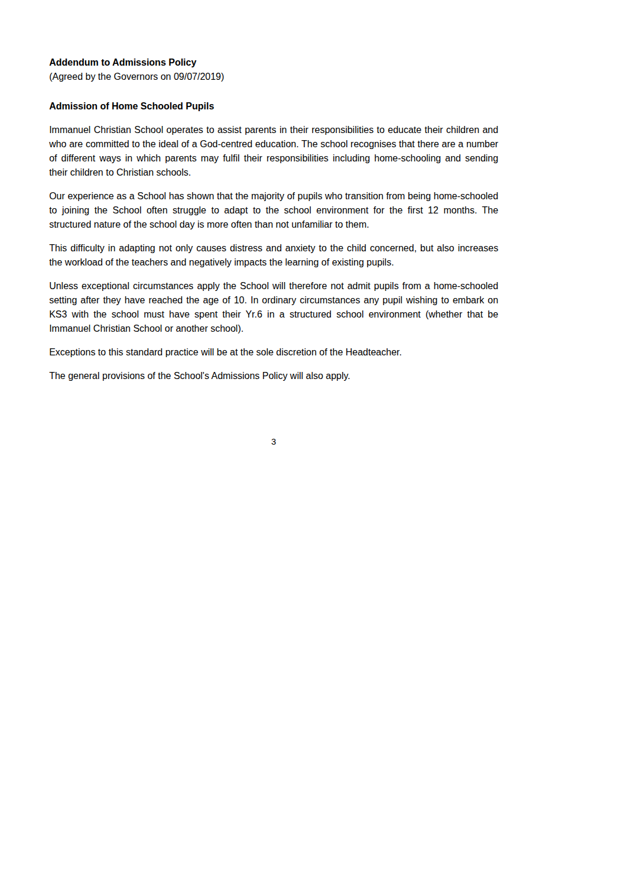Addendum to Admissions Policy
(Agreed by the Governors on 09/07/2019)
Admission of Home Schooled Pupils
Immanuel Christian School operates to assist parents in their responsibilities to educate their children and who are committed to the ideal of a God-centred education. The school recognises that there are a number of different ways in which parents may fulfil their responsibilities including home-schooling and sending their children to Christian schools.
Our experience as a School has shown that the majority of pupils who transition from being home-schooled to joining the School often struggle to adapt to the school environment for the first 12 months. The structured nature of the school day is more often than not unfamiliar to them.
This difficulty in adapting not only causes distress and anxiety to the child concerned, but also increases the workload of the teachers and negatively impacts the learning of existing pupils.
Unless exceptional circumstances apply the School will therefore not admit pupils from a home-schooled setting after they have reached the age of 10. In ordinary circumstances any pupil wishing to embark on KS3 with the school must have spent their Yr.6 in a structured school environment (whether that be Immanuel Christian School or another school).
Exceptions to this standard practice will be at the sole discretion of the Headteacher.
The general provisions of the School's Admissions Policy will also apply.
3